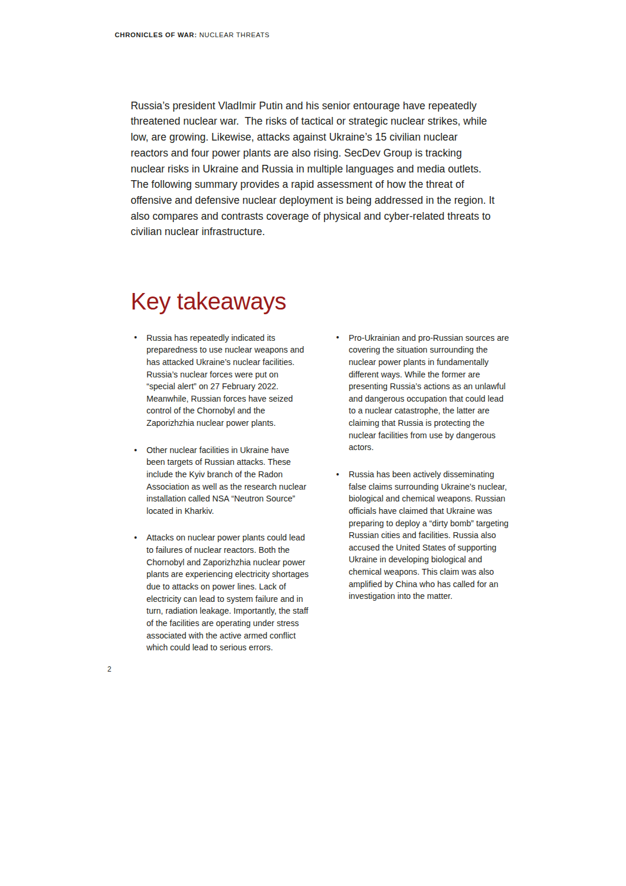CHRONICLES OF WAR: NUCLEAR THREATS
Russia’s president VladImir Putin and his senior entourage have repeatedly threatened nuclear war. The risks of tactical or strategic nuclear strikes, while low, are growing. Likewise, attacks against Ukraine’s 15 civilian nuclear reactors and four power plants are also rising. SecDev Group is tracking nuclear risks in Ukraine and Russia in multiple languages and media outlets. The following summary provides a rapid assessment of how the threat of offensive and defensive nuclear deployment is being addressed in the region. It also compares and contrasts coverage of physical and cyber-related threats to civilian nuclear infrastructure.
Key takeaways
Russia has repeatedly indicated its preparedness to use nuclear weapons and has attacked Ukraine’s nuclear facilities. Russia’s nuclear forces were put on “special alert” on 27 February 2022. Meanwhile, Russian forces have seized control of the Chornobyl and the Zaporizhzhia nuclear power plants.
Other nuclear facilities in Ukraine have been targets of Russian attacks. These include the Kyiv branch of the Radon Association as well as the research nuclear installation called NSA “Neutron Source” located in Kharkiv.
Attacks on nuclear power plants could lead to failures of nuclear reactors. Both the Chornobyl and Zaporizhzhia nuclear power plants are experiencing electricity shortages due to attacks on power lines. Lack of electricity can lead to system failure and in turn, radiation leakage. Importantly, the staff of the facilities are operating under stress associated with the active armed conflict which could lead to serious errors.
Pro-Ukrainian and pro-Russian sources are covering the situation surrounding the nuclear power plants in fundamentally different ways. While the former are presenting Russia’s actions as an unlawful and dangerous occupation that could lead to a nuclear catastrophe, the latter are claiming that Russia is protecting the nuclear facilities from use by dangerous actors.
Russia has been actively disseminating false claims surrounding Ukraine’s nuclear, biological and chemical weapons. Russian officials have claimed that Ukraine was preparing to deploy a “dirty bomb” targeting Russian cities and facilities. Russia also accused the United States of supporting Ukraine in developing biological and chemical weapons. This claim was also amplified by China who has called for an investigation into the matter.
2